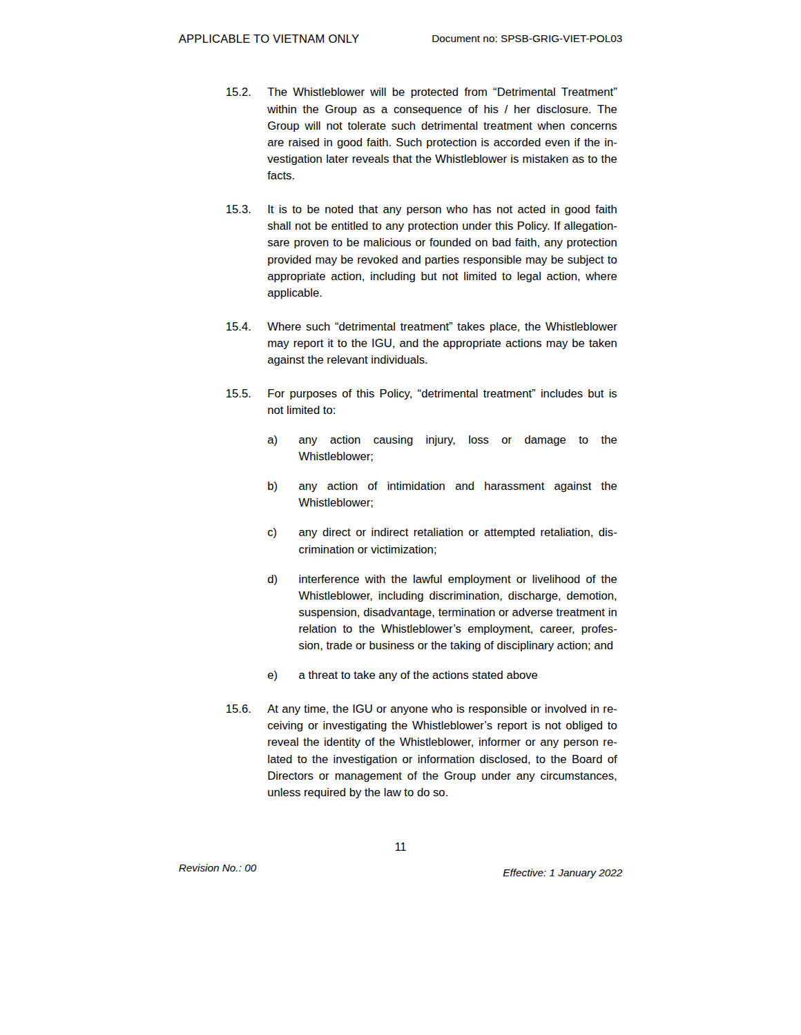APPLICABLE TO VIETNAM ONLY
Document no: SPSB-GRIG-VIET-POL03
15.2.
The Whistleblower will be protected from “Detrimental Treatment” within the Group as a consequence of his / her disclosure. The Group will not tolerate such detrimental treatment when concerns are raised in good faith. Such protection is accorded even if the investigation later reveals that the Whistleblower is mistaken as to the facts.
15.3.
It is to be noted that any person who has not acted in good faith shall not be entitled to any protection under this Policy. If allegationsare proven to be malicious or founded on bad faith, any protection provided may be revoked and parties responsible may be subject to appropriate action, including but not limited to legal action, where applicable.
15.4.
Where such “detrimental treatment” takes place, the Whistleblower may report it to the IGU, and the appropriate actions may be taken against the relevant individuals.
15.5.
For purposes of this Policy, “detrimental treatment” includes but is not limited to:
a) any action causing injury, loss or damage to the Whistleblower;
b) any action of intimidation and harassment against the Whistleblower;
c) any direct or indirect retaliation or attempted retaliation, discrimination or victimization;
d) interference with the lawful employment or livelihood of the Whistleblower, including discrimination, discharge, demotion, suspension, disadvantage, termination or adverse treatment in relation to the Whistleblower’s employment, career, profession, trade or business or the taking of disciplinary action; and
e) a threat to take any of the actions stated above
15.6.
At any time, the IGU or anyone who is responsible or involved in receiving or investigating the Whistleblower’s report is not obliged to reveal the identity of the Whistleblower, informer or any person related to the investigation or information disclosed, to the Board of Directors or management of the Group under any circumstances, unless required by the law to do so.
11
Revision No.: 00
Effective: 1 January 2022